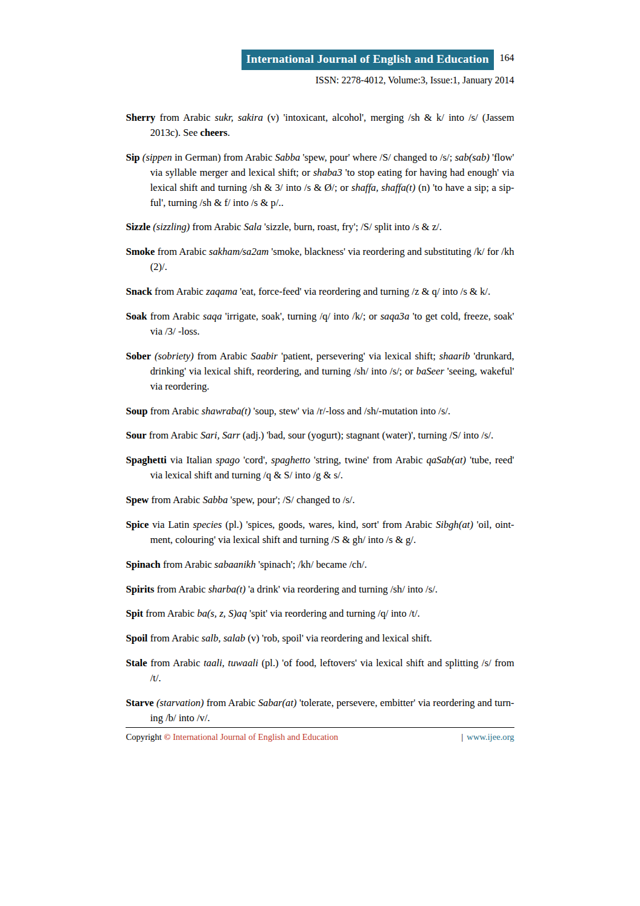International Journal of English and Education 164
ISSN: 2278-4012, Volume:3, Issue:1, January 2014
Sherry from Arabic sukr, sakira (v) 'intoxicant, alcohol', merging /sh & k/ into /s/ (Jassem 2013c). See cheers.
Sip (sippen in German) from Arabic Sabba 'spew, pour' where /S/ changed to /s/; sab(sab) 'flow' via syllable merger and lexical shift; or shaba3 'to stop eating for having had enough' via lexical shift and turning /sh & 3/ into /s & Ø/; or shaffa, shaffa(t) (n) 'to have a sip; a sipful', turning /sh & f/ into /s & p/..
Sizzle (sizzling) from Arabic Sala 'sizzle, burn, roast, fry'; /S/ split into /s & z/.
Smoke from Arabic sakham/sa2am 'smoke, blackness' via reordering and substituting /k/ for /kh (2)/.
Snack from Arabic zaqama 'eat, force-feed' via reordering and turning /z & q/ into /s & k/.
Soak from Arabic saqa 'irrigate, soak', turning /q/ into /k/; or saqa3a 'to get cold, freeze, soak' via /3/ -loss.
Sober (sobriety) from Arabic Saabir 'patient, persevering' via lexical shift; shaarib 'drunkard, drinking' via lexical shift, reordering, and turning /sh/ into /s/; or baSeer 'seeing, wakeful' via reordering.
Soup from Arabic shawraba(t) 'soup, stew' via /r/-loss and /sh/-mutation into /s/.
Sour from Arabic Sari, Sarr (adj.) 'bad, sour (yogurt); stagnant (water)', turning /S/ into /s/.
Spaghetti via Italian spago 'cord', spaghetto 'string, twine' from Arabic qaSab(at) 'tube, reed' via lexical shift and turning /q & S/ into /g & s/.
Spew from Arabic Sabba 'spew, pour'; /S/ changed to /s/.
Spice via Latin species (pl.) 'spices, goods, wares, kind, sort' from Arabic Sibgh(at) 'oil, ointment, colouring' via lexical shift and turning /S & gh/ into /s & g/.
Spinach from Arabic sabaanikh 'spinach'; /kh/ became /ch/.
Spirits from Arabic sharba(t) 'a drink' via reordering and turning /sh/ into /s/.
Spit from Arabic ba(s, z, S)aq 'spit' via reordering and turning /q/ into /t/.
Spoil from Arabic salb, salab (v) 'rob, spoil' via reordering and lexical shift.
Stale from Arabic taali, tuwaali (pl.) 'of food, leftovers' via lexical shift and splitting /s/ from /t/.
Starve (starvation) from Arabic Sabar(at) 'tolerate, persevere, embitter' via reordering and turning /b/ into /v/.
Copyright © International Journal of English and Education
|www.ijee.org